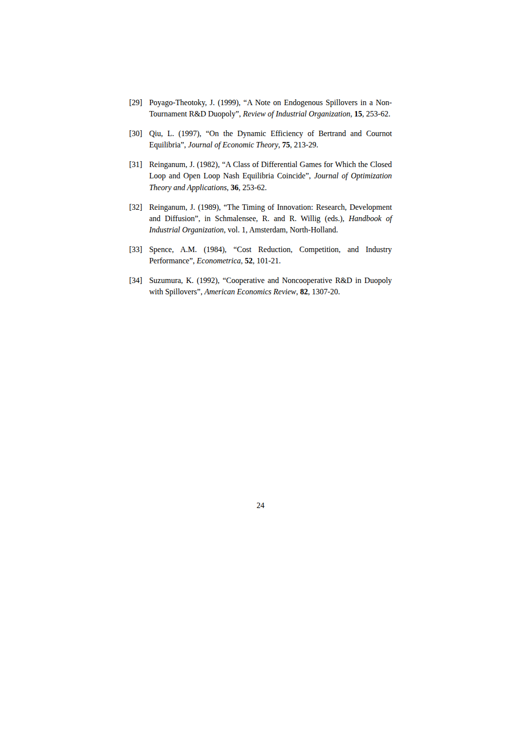[29] Poyago-Theotoky, J. (1999), “A Note on Endogenous Spillovers in a Non-Tournament R&D Duopoly”, Review of Industrial Organization, 15, 253-62.
[30] Qiu, L. (1997), “On the Dynamic Efficiency of Bertrand and Cournot Equilibria”, Journal of Economic Theory, 75, 213-29.
[31] Reinganum, J. (1982), “A Class of Differential Games for Which the Closed Loop and Open Loop Nash Equilibria Coincide”, Journal of Optimization Theory and Applications, 36, 253-62.
[32] Reinganum, J. (1989), “The Timing of Innovation: Research, Development and Diffusion”, in Schmalensee, R. and R. Willig (eds.), Handbook of Industrial Organization, vol. 1, Amsterdam, North-Holland.
[33] Spence, A.M. (1984), “Cost Reduction, Competition, and Industry Performance”, Econometrica, 52, 101-21.
[34] Suzumura, K. (1992), “Cooperative and Noncooperative R&D in Duopoly with Spillovers”, American Economics Review, 82, 1307-20.
24